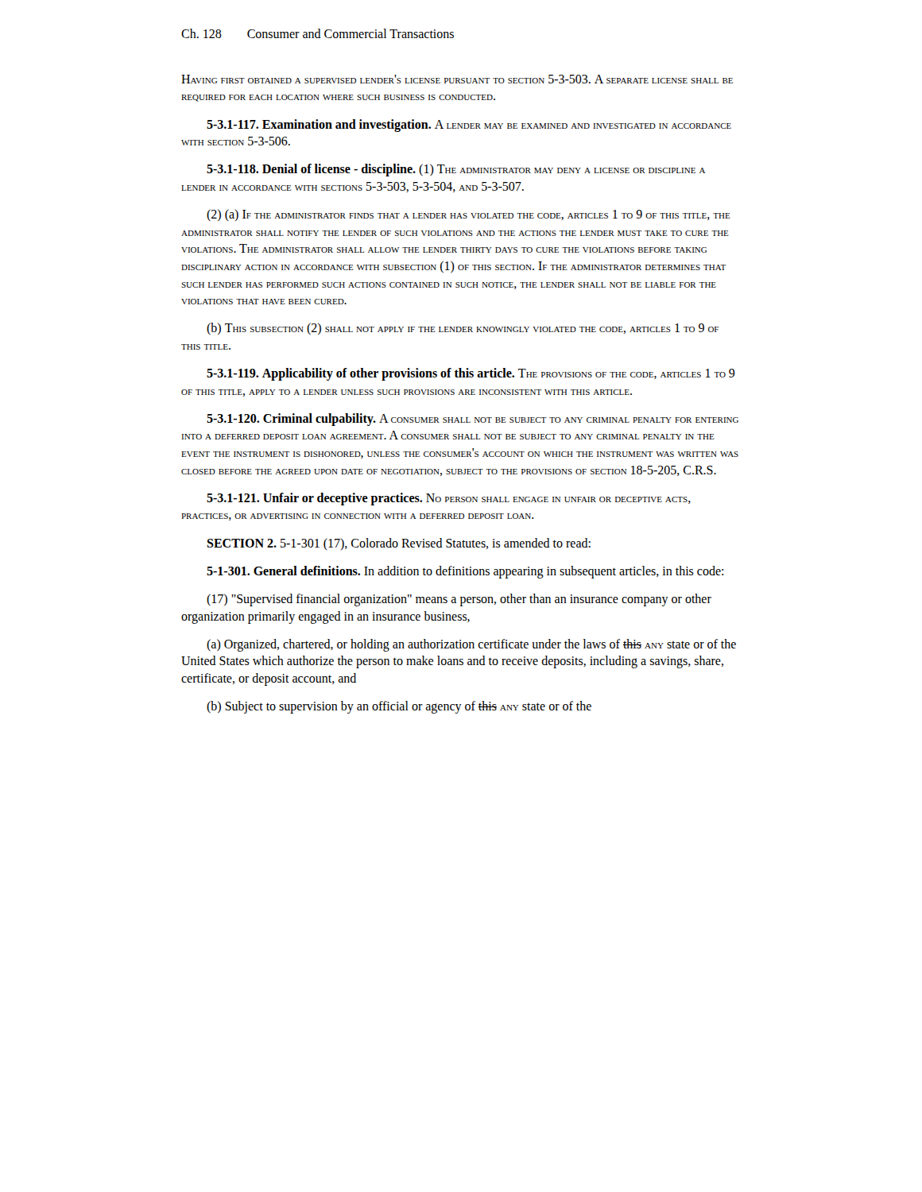Ch. 128 Consumer and Commercial Transactions
Having first obtained a supervised lender's license pursuant to section 5-3-503. A separate license shall be required for each location where such business is conducted.
5-3.1-117. Examination and investigation. A lender may be examined and investigated in accordance with section 5-3-506.
5-3.1-118. Denial of license - discipline. (1) The administrator may deny a license or discipline a lender in accordance with sections 5-3-503, 5-3-504, and 5-3-507.
(2) (a) If the administrator finds that a lender has violated the code, articles 1 to 9 of this title, the administrator shall notify the lender of such violations and the actions the lender must take to cure the violations. The administrator shall allow the lender thirty days to cure the violations before taking disciplinary action in accordance with subsection (1) of this section. If the administrator determines that such lender has performed such actions contained in such notice, the lender shall not be liable for the violations that have been cured.
(b) This subsection (2) shall not apply if the lender knowingly violated the code, articles 1 to 9 of this title.
5-3.1-119. Applicability of other provisions of this article. The provisions of the code, articles 1 to 9 of this title, apply to a lender unless such provisions are inconsistent with this article.
5-3.1-120. Criminal culpability. A consumer shall not be subject to any criminal penalty for entering into a deferred deposit loan agreement. A consumer shall not be subject to any criminal penalty in the event the instrument is dishonored, unless the consumer's account on which the instrument was written was closed before the agreed upon date of negotiation, subject to the provisions of section 18-5-205, C.R.S.
5-3.1-121. Unfair or deceptive practices. No person shall engage in unfair or deceptive acts, practices, or advertising in connection with a deferred deposit loan.
SECTION 2. 5-1-301 (17), Colorado Revised Statutes, is amended to read:
5-1-301. General definitions. In addition to definitions appearing in subsequent articles, in this code:
(17) "Supervised financial organization" means a person, other than an insurance company or other organization primarily engaged in an insurance business,
(a) Organized, chartered, or holding an authorization certificate under the laws of this any state or of the United States which authorize the person to make loans and to receive deposits, including a savings, share, certificate, or deposit account, and
(b) Subject to supervision by an official or agency of this any state or of the